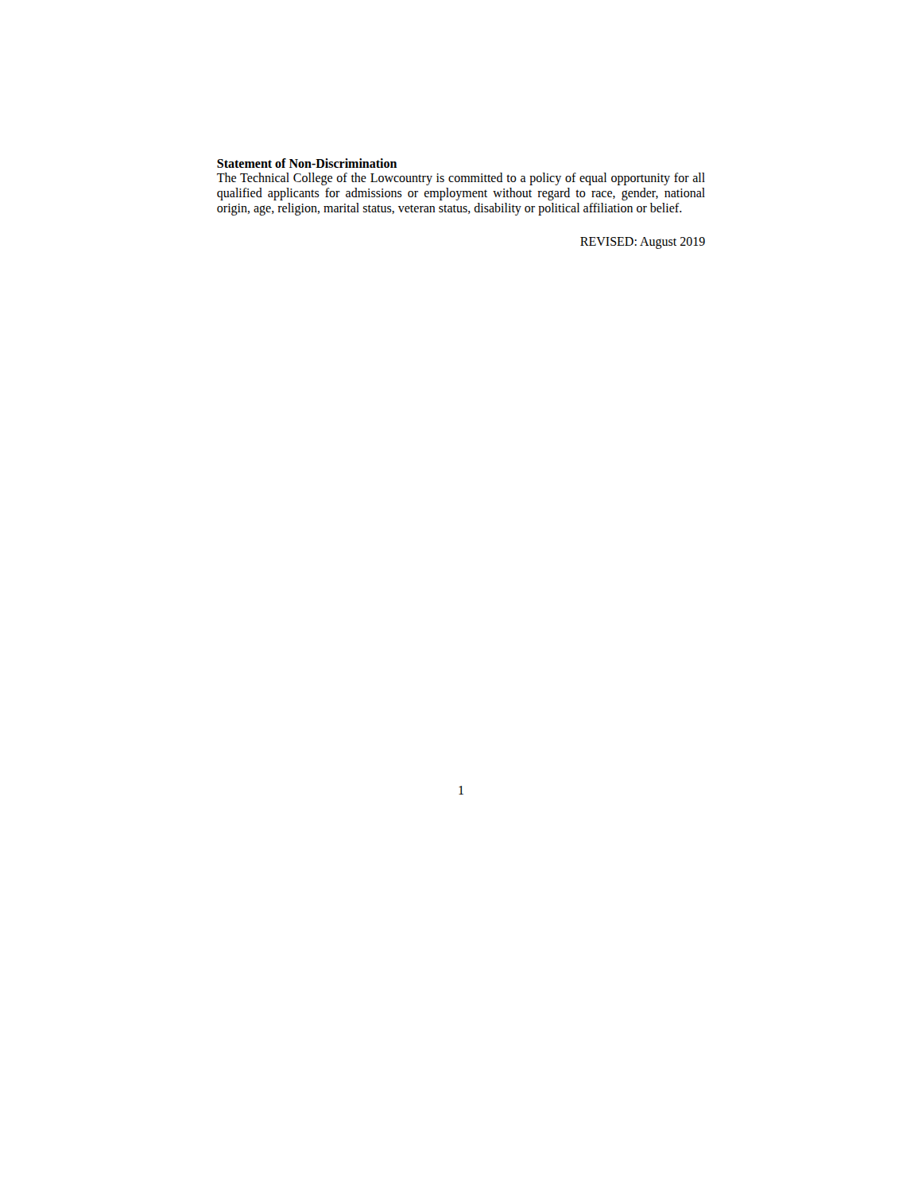Statement of Non-Discrimination
The Technical College of the Lowcountry is committed to a policy of equal opportunity for all qualified applicants for admissions or employment without regard to race, gender, national origin, age, religion, marital status, veteran status, disability or political affiliation or belief.
REVISED: August 2019
1